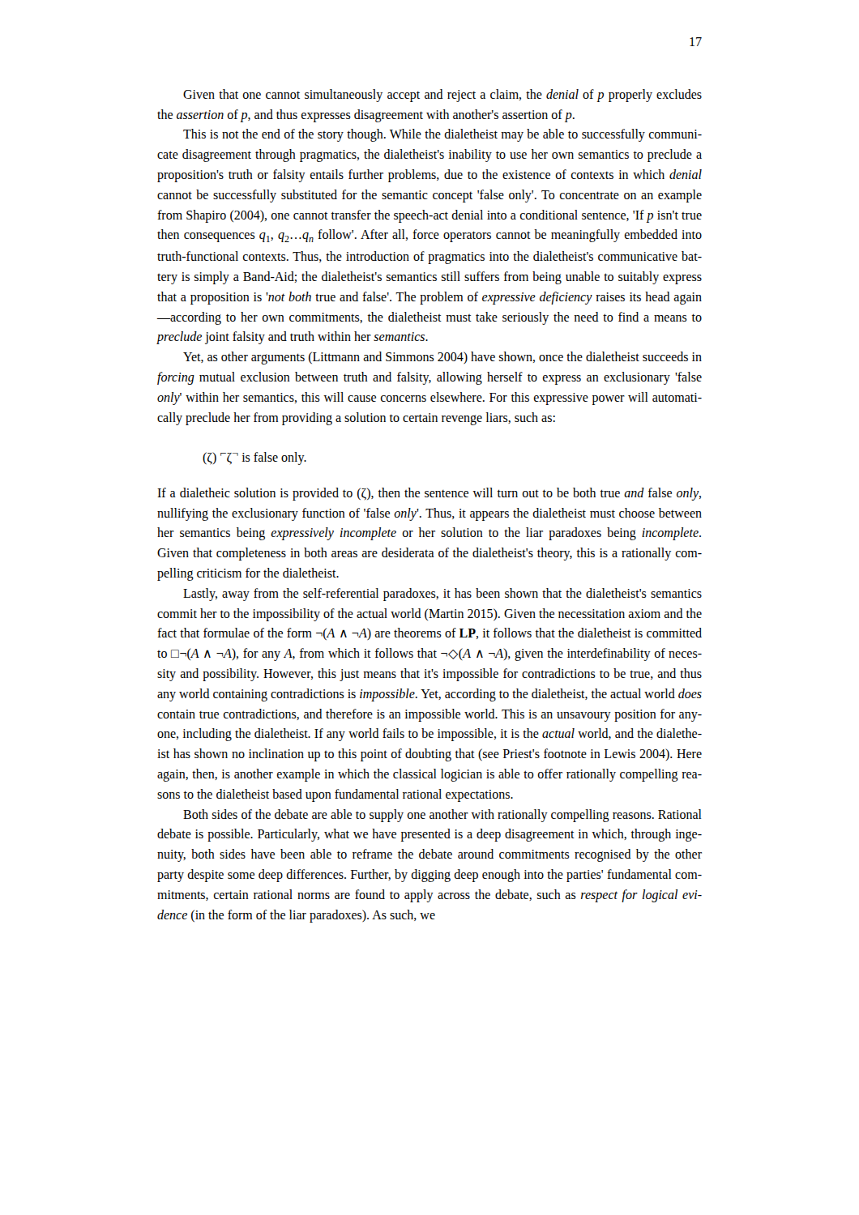17
Given that one cannot simultaneously accept and reject a claim, the denial of p properly excludes the assertion of p, and thus expresses disagreement with another's assertion of p.
This is not the end of the story though. While the dialetheist may be able to successfully communicate disagreement through pragmatics, the dialetheist's inability to use her own semantics to preclude a proposition's truth or falsity entails further problems, due to the existence of contexts in which denial cannot be successfully substituted for the semantic concept 'false only'. To concentrate on an example from Shapiro (2004), one cannot transfer the speech-act denial into a conditional sentence, 'If p isn't true then consequences q1, q2…qn follow'. After all, force operators cannot be meaningfully embedded into truth-functional contexts. Thus, the introduction of pragmatics into the dialetheist's communicative battery is simply a Band-Aid; the dialetheist's semantics still suffers from being unable to suitably express that a proposition is 'not both true and false'. The problem of expressive deficiency raises its head again—according to her own commitments, the dialetheist must take seriously the need to find a means to preclude joint falsity and truth within her semantics.
Yet, as other arguments (Littmann and Simmons 2004) have shown, once the dialetheist succeeds in forcing mutual exclusion between truth and falsity, allowing herself to express an exclusionary 'false only' within her semantics, this will cause concerns elsewhere. For this expressive power will automatically preclude her from providing a solution to certain revenge liars, such as:
(ζ) ⌐ζ¬ is false only.
If a dialetheic solution is provided to (ζ), then the sentence will turn out to be both true and false only, nullifying the exclusionary function of 'false only'. Thus, it appears the dialetheist must choose between her semantics being expressively incomplete or her solution to the liar paradoxes being incomplete. Given that completeness in both areas are desiderata of the dialetheist's theory, this is a rationally compelling criticism for the dialetheist.
Lastly, away from the self-referential paradoxes, it has been shown that the dialetheist's semantics commit her to the impossibility of the actual world (Martin 2015). Given the necessitation axiom and the fact that formulae of the form ¬(A ∧ ¬A) are theorems of LP, it follows that the dialetheist is committed to □¬(A ∧ ¬A), for any A, from which it follows that ¬◇(A ∧ ¬A), given the interdefinability of necessity and possibility. However, this just means that it's impossible for contradictions to be true, and thus any world containing contradictions is impossible. Yet, according to the dialetheist, the actual world does contain true contradictions, and therefore is an impossible world. This is an unsavoury position for anyone, including the dialetheist. If any world fails to be impossible, it is the actual world, and the dialetheist has shown no inclination up to this point of doubting that (see Priest's footnote in Lewis 2004). Here again, then, is another example in which the classical logician is able to offer rationally compelling reasons to the dialetheist based upon fundamental rational expectations.
Both sides of the debate are able to supply one another with rationally compelling reasons. Rational debate is possible. Particularly, what we have presented is a deep disagreement in which, through ingenuity, both sides have been able to reframe the debate around commitments recognised by the other party despite some deep differences. Further, by digging deep enough into the parties' fundamental commitments, certain rational norms are found to apply across the debate, such as respect for logical evidence (in the form of the liar paradoxes). As such, we